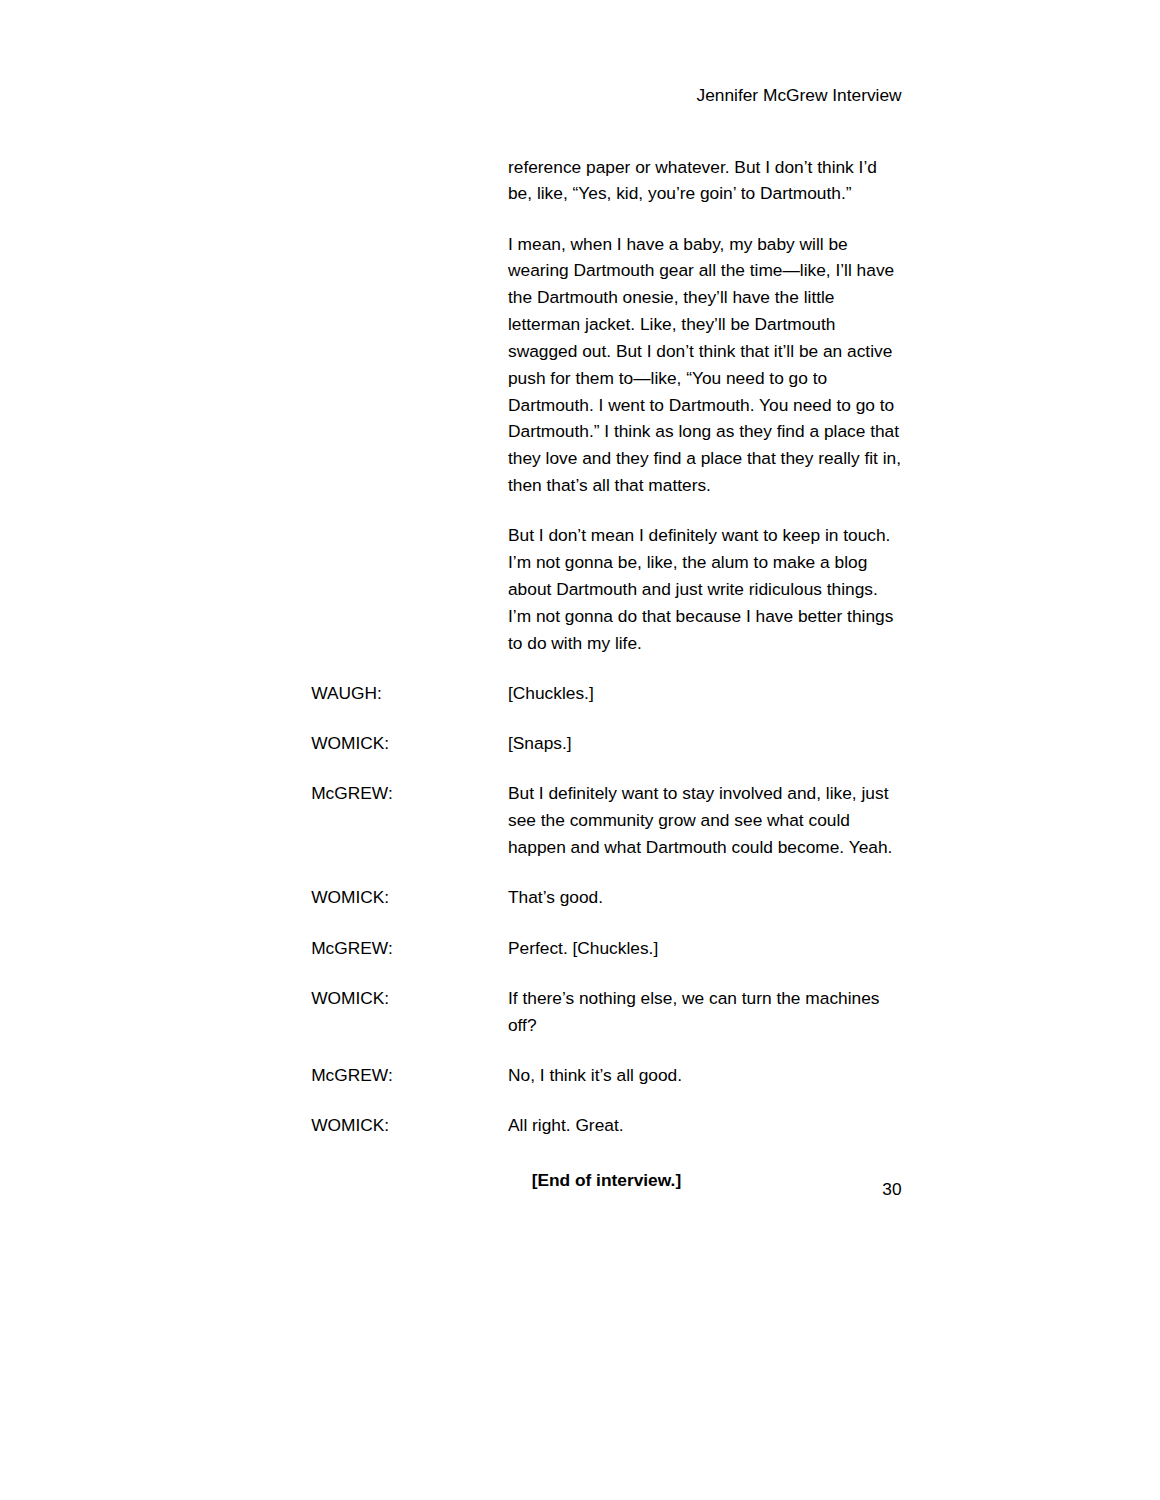Jennifer McGrew Interview
reference paper or whatever. But I don’t think I’d be, like, “Yes, kid, you’re goin’ to Dartmouth.”
I mean, when I have a baby, my baby will be wearing Dartmouth gear all the time—like, I’ll have the Dartmouth onesie, they’ll have the little letterman jacket. Like, they’ll be Dartmouth swagged out. But I don’t think that it’ll be an active push for them to—like, “You need to go to Dartmouth. I went to Dartmouth. You need to go to Dartmouth.” I think as long as they find a place that they love and they find a place that they really fit in, then that’s all that matters.
But I don’t mean I definitely want to keep in touch. I’m not gonna be, like, the alum to make a blog about Dartmouth and just write ridiculous things. I’m not gonna do that because I have better things to do with my life.
WAUGH:
[Chuckles.]
WOMICK:
[Snaps.]
McGREW:
But I definitely want to stay involved and, like, just see the community grow and see what could happen and what Dartmouth could become. Yeah.
WOMICK:
That’s good.
McGREW:
Perfect. [Chuckles.]
WOMICK:
If there’s nothing else, we can turn the machines off?
McGREW:
No, I think it’s all good.
WOMICK:
All right. Great.
[End of interview.]
30